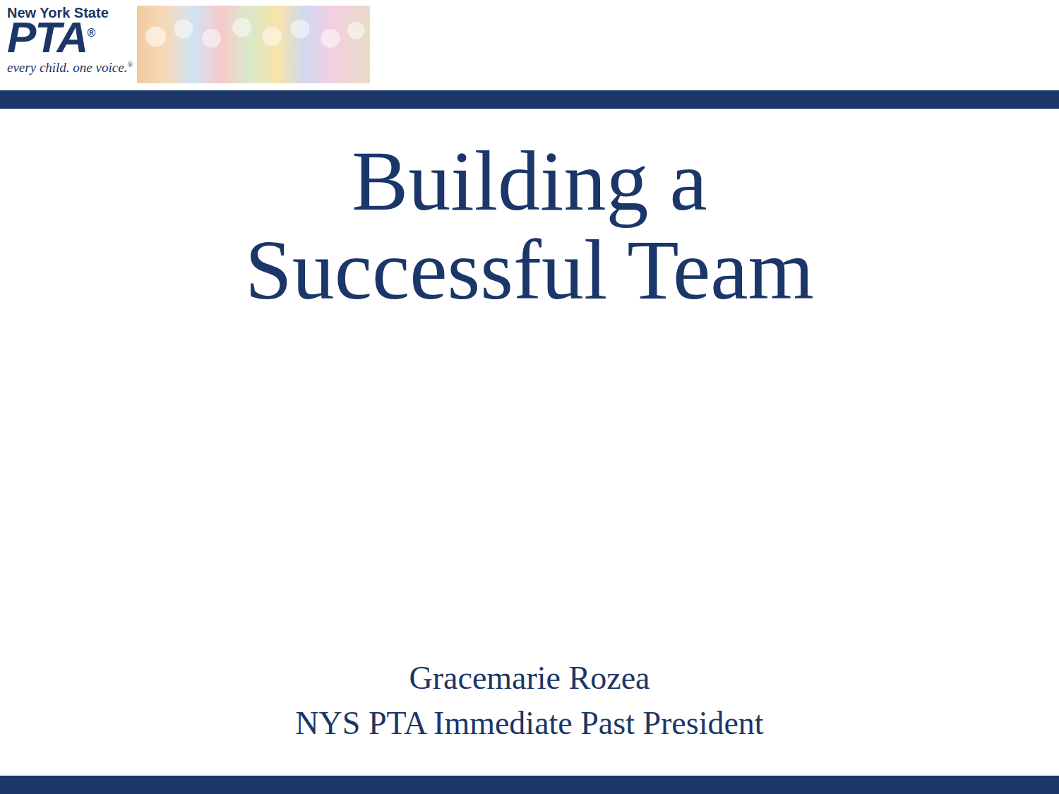New York State PTA® every child. one voice.®
Building a
Successful Team
Gracemarie Rozea
NYS PTA Immediate Past President